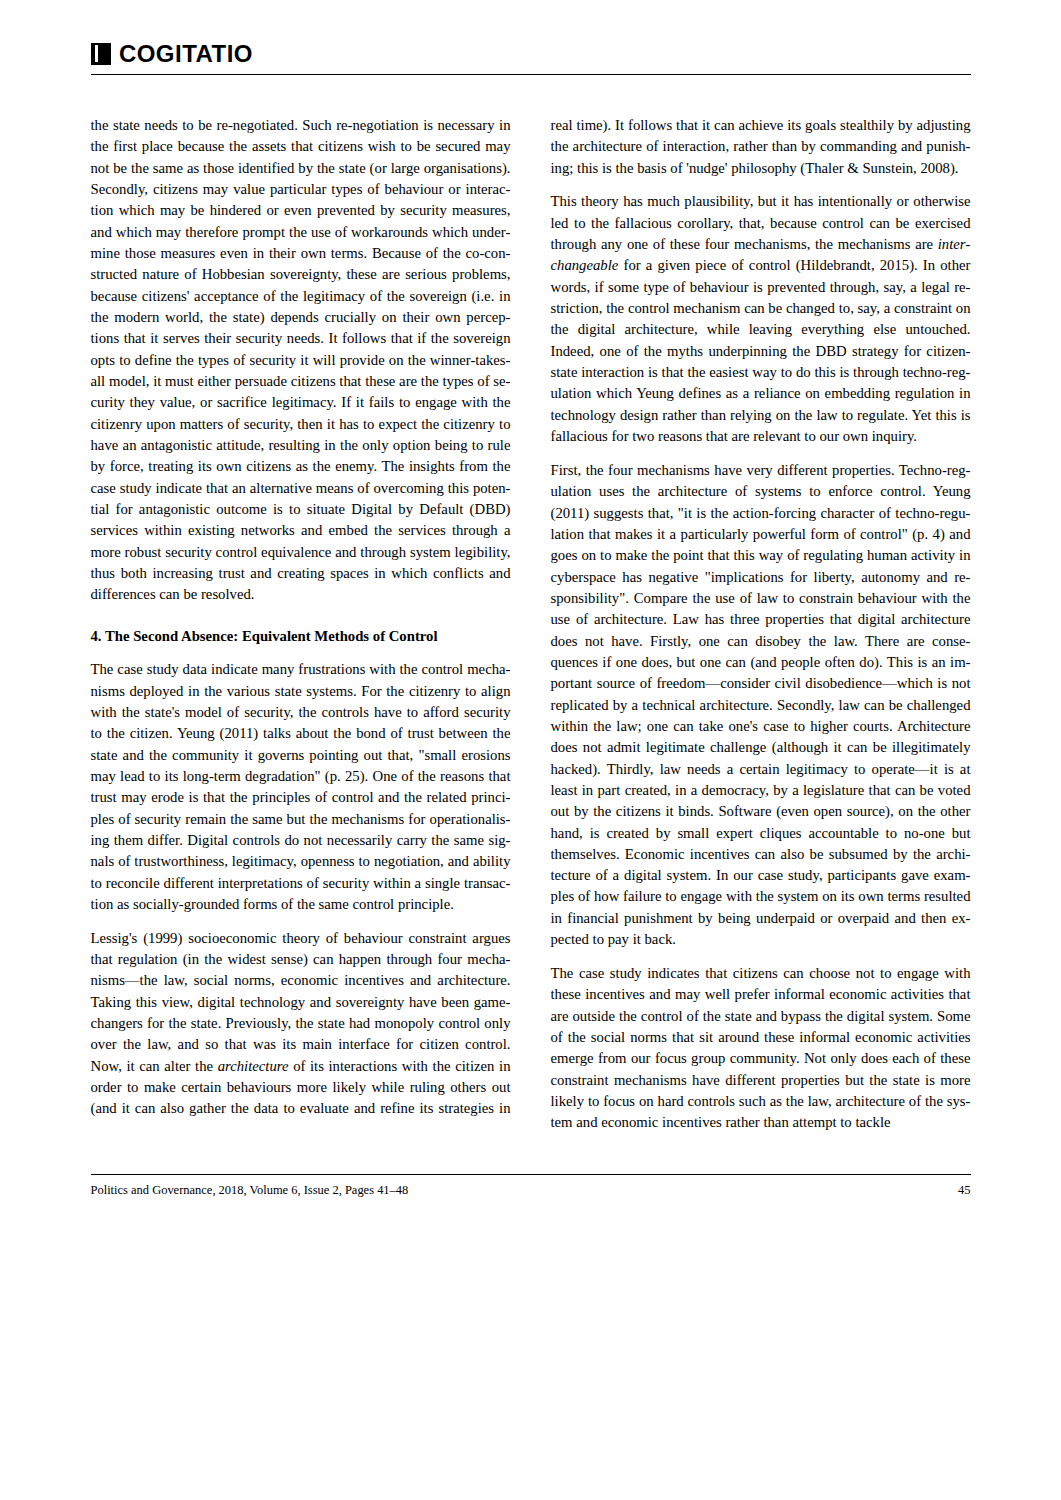COGITATIO
the state needs to be re-negotiated. Such re-negotiation is necessary in the first place because the assets that citizens wish to be secured may not be the same as those identified by the state (or large organisations). Secondly, citizens may value particular types of behaviour or interaction which may be hindered or even prevented by security measures, and which may therefore prompt the use of workarounds which undermine those measures even in their own terms. Because of the co-constructed nature of Hobbesian sovereignty, these are serious problems, because citizens' acceptance of the legitimacy of the sovereign (i.e. in the modern world, the state) depends crucially on their own perceptions that it serves their security needs. It follows that if the sovereign opts to define the types of security it will provide on the winner-takes-all model, it must either persuade citizens that these are the types of security they value, or sacrifice legitimacy. If it fails to engage with the citizenry upon matters of security, then it has to expect the citizenry to have an antagonistic attitude, resulting in the only option being to rule by force, treating its own citizens as the enemy. The insights from the case study indicate that an alternative means of overcoming this potential for antagonistic outcome is to situate Digital by Default (DBD) services within existing networks and embed the services through a more robust security control equivalence and through system legibility, thus both increasing trust and creating spaces in which conflicts and differences can be resolved.
4. The Second Absence: Equivalent Methods of Control
The case study data indicate many frustrations with the control mechanisms deployed in the various state systems. For the citizenry to align with the state's model of security, the controls have to afford security to the citizen. Yeung (2011) talks about the bond of trust between the state and the community it governs pointing out that, "small erosions may lead to its long-term degradation" (p. 25). One of the reasons that trust may erode is that the principles of control and the related principles of security remain the same but the mechanisms for operationalising them differ. Digital controls do not necessarily carry the same signals of trustworthiness, legitimacy, openness to negotiation, and ability to reconcile different interpretations of security within a single transaction as socially-grounded forms of the same control principle.
Lessig's (1999) socioeconomic theory of behaviour constraint argues that regulation (in the widest sense) can happen through four mechanisms—the law, social norms, economic incentives and architecture. Taking this view, digital technology and sovereignty have been game-changers for the state. Previously, the state had monopoly control only over the law, and so that was its main interface for citizen control. Now, it can alter the architecture of its interactions with the citizen in order to make certain behaviours more likely while ruling others out (and it can also gather the data to evaluate and refine its strategies in real time). It follows that it can achieve its goals stealthily by adjusting the architecture of interaction, rather than by commanding and punishing; this is the basis of 'nudge' philosophy (Thaler & Sunstein, 2008).
This theory has much plausibility, but it has intentionally or otherwise led to the fallacious corollary, that, because control can be exercised through any one of these four mechanisms, the mechanisms are interchangeable for a given piece of control (Hildebrandt, 2015). In other words, if some type of behaviour is prevented through, say, a legal restriction, the control mechanism can be changed to, say, a constraint on the digital architecture, while leaving everything else untouched. Indeed, one of the myths underpinning the DBD strategy for citizen-state interaction is that the easiest way to do this is through techno-regulation which Yeung defines as a reliance on embedding regulation in technology design rather than relying on the law to regulate. Yet this is fallacious for two reasons that are relevant to our own inquiry.
First, the four mechanisms have very different properties. Techno-regulation uses the architecture of systems to enforce control. Yeung (2011) suggests that, "it is the action-forcing character of techno-regulation that makes it a particularly powerful form of control" (p. 4) and goes on to make the point that this way of regulating human activity in cyberspace has negative "implications for liberty, autonomy and responsibility". Compare the use of law to constrain behaviour with the use of architecture. Law has three properties that digital architecture does not have. Firstly, one can disobey the law. There are consequences if one does, but one can (and people often do). This is an important source of freedom—consider civil disobedience—which is not replicated by a technical architecture. Secondly, law can be challenged within the law; one can take one's case to higher courts. Architecture does not admit legitimate challenge (although it can be illegitimately hacked). Thirdly, law needs a certain legitimacy to operate—it is at least in part created, in a democracy, by a legislature that can be voted out by the citizens it binds. Software (even open source), on the other hand, is created by small expert cliques accountable to no-one but themselves. Economic incentives can also be subsumed by the architecture of a digital system. In our case study, participants gave examples of how failure to engage with the system on its own terms resulted in financial punishment by being underpaid or overpaid and then expected to pay it back.
The case study indicates that citizens can choose not to engage with these incentives and may well prefer informal economic activities that are outside the control of the state and bypass the digital system. Some of the social norms that sit around these informal economic activities emerge from our focus group community. Not only does each of these constraint mechanisms have different properties but the state is more likely to focus on hard controls such as the law, architecture of the system and economic incentives rather than attempt to tackle
Politics and Governance, 2018, Volume 6, Issue 2, Pages 41–48 45